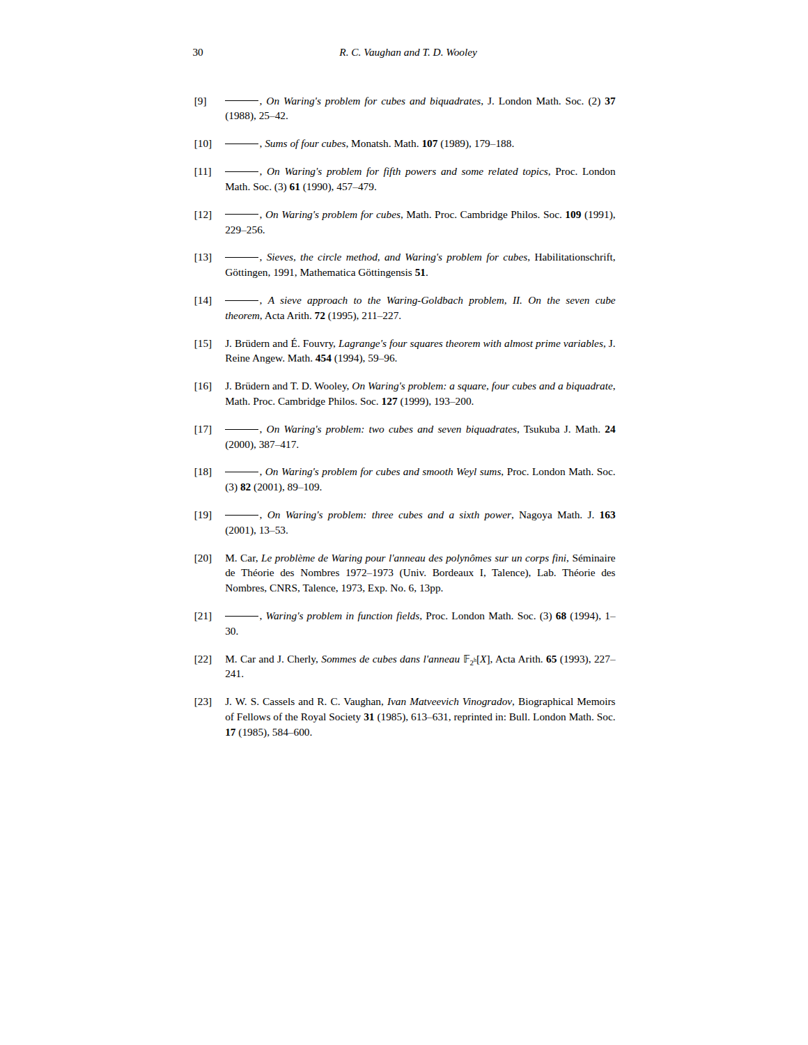30 R. C. Vaughan and T. D. Wooley
[9]
, On Waring's problem for cubes and biquadrates, J. London Math. Soc. (2) 37 (1988), 25–42.
[10]
, Sums of four cubes, Monatsh. Math. 107 (1989), 179–188.
[11]
, On Waring's problem for fifth powers and some related topics, Proc. London Math. Soc. (3) 61 (1990), 457–479.
[12]
, On Waring's problem for cubes, Math. Proc. Cambridge Philos. Soc. 109 (1991), 229–256.
[13]
, Sieves, the circle method, and Waring's problem for cubes, Habilitationschrift, Göttingen, 1991, Mathematica Göttingensis 51.
[14]
, A sieve approach to the Waring-Goldbach problem, II. On the seven cube theorem, Acta Arith. 72 (1995), 211–227.
[15]
J. Brüdern and É. Fouvry, Lagrange's four squares theorem with almost prime variables, J. Reine Angew. Math. 454 (1994), 59–96.
[16]
J. Brüdern and T. D. Wooley, On Waring's problem: a square, four cubes and a biquadrate, Math. Proc. Cambridge Philos. Soc. 127 (1999), 193–200.
[17]
, On Waring's problem: two cubes and seven biquadrates, Tsukuba J. Math. 24 (2000), 387–417.
[18]
, On Waring's problem for cubes and smooth Weyl sums, Proc. London Math. Soc. (3) 82 (2001), 89–109.
[19]
, On Waring's problem: three cubes and a sixth power, Nagoya Math. J. 163 (2001), 13–53.
[20]
M. Car, Le problème de Waring pour l'anneau des polynômes sur un corps fini, Séminaire de Théorie des Nombres 1972–1973 (Univ. Bordeaux I, Talence), Lab. Théorie des Nombres, CNRS, Talence, 1973, Exp. No. 6, 13pp.
[21]
, Waring's problem in function fields, Proc. London Math. Soc. (3) 68 (1994), 1–30.
[22]
M. Car and J. Cherly, Sommes de cubes dans l'anneau 𝔽2h[X], Acta Arith. 65 (1993), 227–241.
[23]
J. W. S. Cassels and R. C. Vaughan, Ivan Matveevich Vinogradov, Biographical Memoirs of Fellows of the Royal Society 31 (1985), 613–631, reprinted in: Bull. London Math. Soc. 17 (1985), 584–600.